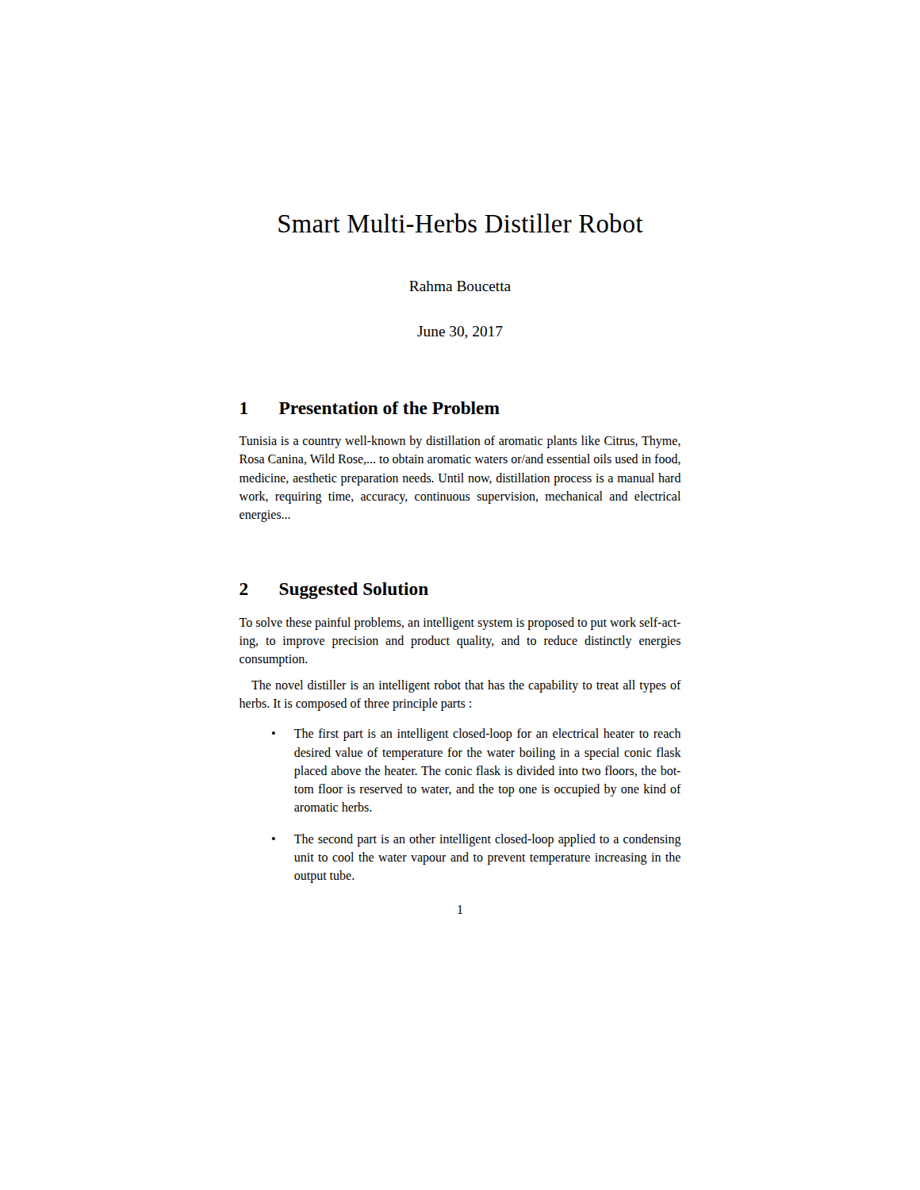Smart Multi-Herbs Distiller Robot
Rahma Boucetta
June 30, 2017
1 Presentation of the Problem
Tunisia is a country well-known by distillation of aromatic plants like Citrus, Thyme, Rosa Canina, Wild Rose,... to obtain aromatic waters or/and essential oils used in food, medicine, aesthetic preparation needs. Until now, distillation process is a manual hard work, requiring time, accuracy, continuous supervision, mechanical and electrical energies...
2 Suggested Solution
To solve these painful problems, an intelligent system is proposed to put work self-acting, to improve precision and product quality, and to reduce distinctly energies consumption.
The novel distiller is an intelligent robot that has the capability to treat all types of herbs. It is composed of three principle parts :
The first part is an intelligent closed-loop for an electrical heater to reach desired value of temperature for the water boiling in a special conic flask placed above the heater. The conic flask is divided into two floors, the bottom floor is reserved to water, and the top one is occupied by one kind of aromatic herbs.
The second part is an other intelligent closed-loop applied to a condensing unit to cool the water vapour and to prevent temperature increasing in the output tube.
1